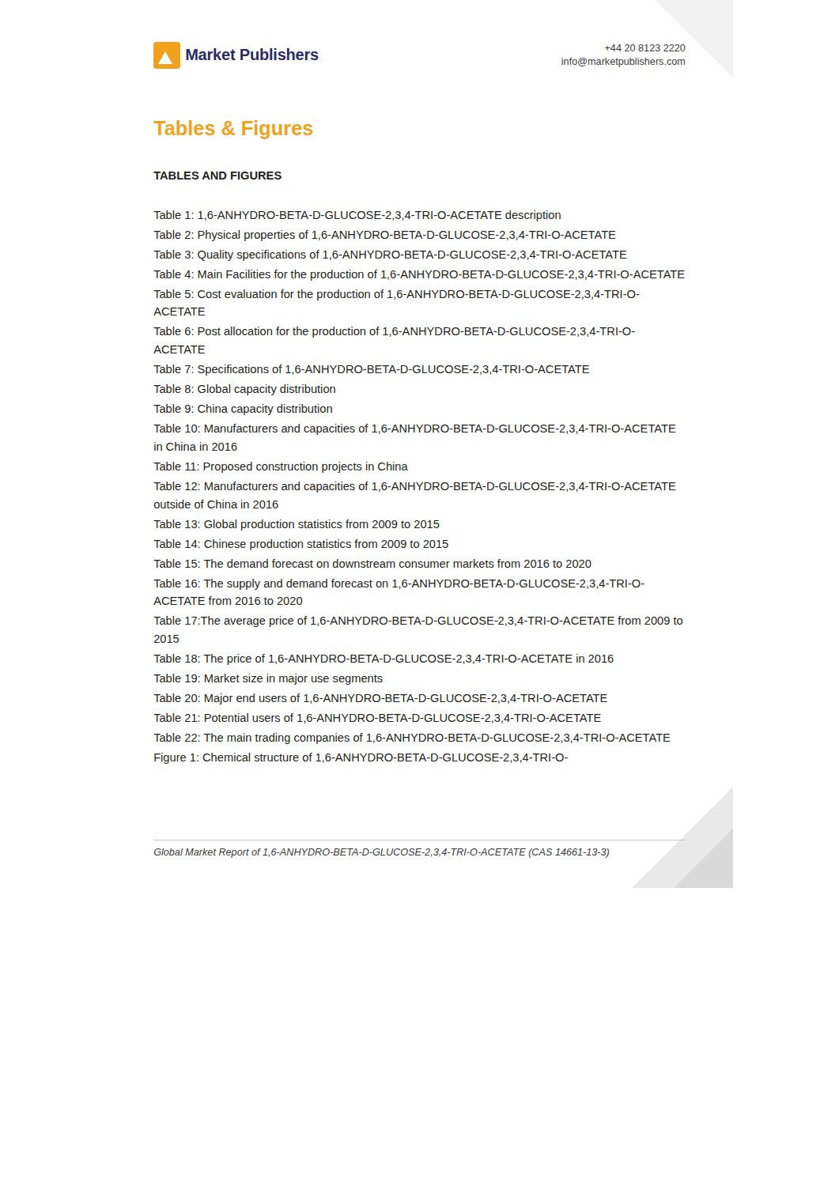Market Publishers
+44 20 8123 2220
info@marketpublishers.com
Tables & Figures
TABLES AND FIGURES
Table 1: 1,6-ANHYDRO-BETA-D-GLUCOSE-2,3,4-TRI-O-ACETATE description
Table 2: Physical properties of 1,6-ANHYDRO-BETA-D-GLUCOSE-2,3,4-TRI-O-ACETATE
Table 3: Quality specifications of 1,6-ANHYDRO-BETA-D-GLUCOSE-2,3,4-TRI-O-ACETATE
Table 4: Main Facilities for the production of 1,6-ANHYDRO-BETA-D-GLUCOSE-2,3,4-TRI-O-ACETATE
Table 5: Cost evaluation for the production of 1,6-ANHYDRO-BETA-D-GLUCOSE-2,3,4-TRI-O-ACETATE
Table 6: Post allocation for the production of 1,6-ANHYDRO-BETA-D-GLUCOSE-2,3,4-TRI-O-ACETATE
Table 7: Specifications of 1,6-ANHYDRO-BETA-D-GLUCOSE-2,3,4-TRI-O-ACETATE
Table 8: Global capacity distribution
Table 9: China capacity distribution
Table 10: Manufacturers and capacities of 1,6-ANHYDRO-BETA-D-GLUCOSE-2,3,4-TRI-O-ACETATE in China in 2016
Table 11: Proposed construction projects in China
Table 12: Manufacturers and capacities of 1,6-ANHYDRO-BETA-D-GLUCOSE-2,3,4-TRI-O-ACETATE outside of China in 2016
Table 13: Global production statistics from 2009 to 2015
Table 14: Chinese production statistics from 2009 to 2015
Table 15: The demand forecast on downstream consumer markets from 2016 to 2020
Table 16: The supply and demand forecast on 1,6-ANHYDRO-BETA-D-GLUCOSE-2,3,4-TRI-O-ACETATE from 2016 to 2020
Table 17:The average price of 1,6-ANHYDRO-BETA-D-GLUCOSE-2,3,4-TRI-O-ACETATE from 2009 to 2015
Table 18: The price of 1,6-ANHYDRO-BETA-D-GLUCOSE-2,3,4-TRI-O-ACETATE in 2016
Table 19: Market size in major use segments
Table 20: Major end users of 1,6-ANHYDRO-BETA-D-GLUCOSE-2,3,4-TRI-O-ACETATE
Table 21: Potential users of 1,6-ANHYDRO-BETA-D-GLUCOSE-2,3,4-TRI-O-ACETATE
Table 22: The main trading companies of 1,6-ANHYDRO-BETA-D-GLUCOSE-2,3,4-TRI-O-ACETATE
Figure 1: Chemical structure of 1,6-ANHYDRO-BETA-D-GLUCOSE-2,3,4-TRI-O-
Global Market Report of 1,6-ANHYDRO-BETA-D-GLUCOSE-2,3,4-TRI-O-ACETATE (CAS 14661-13-3)